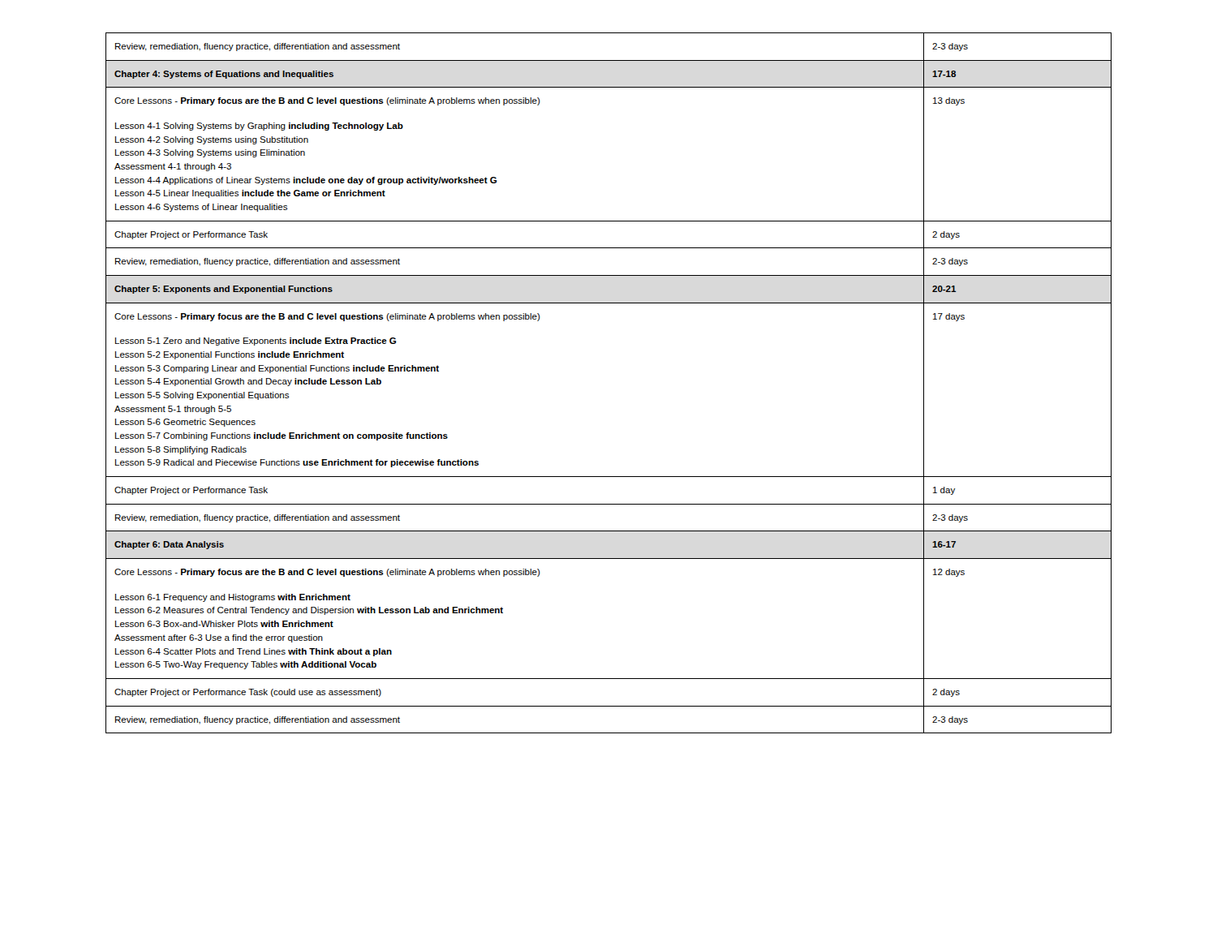| Review, remediation, fluency practice, differentiation and assessment | 2-3 days |
| Chapter 4: Systems of Equations and Inequalities | 17-18 |
| Core Lessons - Primary focus are the B and C level questions (eliminate A problems when possible) Lesson 4-1 Solving Systems by Graphing including Technology Lab Lesson 4-2 Solving Systems using Substitution Lesson 4-3 Solving Systems using Elimination Assessment 4-1 through 4-3 Lesson 4-4 Applications of Linear Systems include one day of group activity/worksheet G Lesson 4-5 Linear Inequalities include the Game or Enrichment Lesson 4-6 Systems of Linear Inequalities | 13 days |
| Chapter Project or Performance Task | 2 days |
| Review, remediation, fluency practice, differentiation and assessment | 2-3 days |
| Chapter 5: Exponents and Exponential Functions | 20-21 |
| Core Lessons - Primary focus are the B and C level questions (eliminate A problems when possible) Lesson 5-1 Zero and Negative Exponents include Extra Practice G Lesson 5-2 Exponential Functions include Enrichment Lesson 5-3 Comparing Linear and Exponential Functions include Enrichment Lesson 5-4 Exponential Growth and Decay include Lesson Lab Lesson 5-5 Solving Exponential Equations Assessment 5-1 through 5-5 Lesson 5-6 Geometric Sequences Lesson 5-7 Combining Functions include Enrichment on composite functions Lesson 5-8 Simplifying Radicals Lesson 5-9 Radical and Piecewise Functions use Enrichment for piecewise functions | 17 days |
| Chapter Project or Performance Task | 1 day |
| Review, remediation, fluency practice, differentiation and assessment | 2-3 days |
| Chapter 6: Data Analysis | 16-17 |
| Core Lessons - Primary focus are the B and C level questions (eliminate A problems when possible) Lesson 6-1 Frequency and Histograms with Enrichment Lesson 6-2 Measures of Central Tendency and Dispersion with Lesson Lab and Enrichment Lesson 6-3 Box-and-Whisker Plots with Enrichment Assessment after 6-3 Use a find the error question Lesson 6-4 Scatter Plots and Trend Lines with Think about a plan Lesson 6-5 Two-Way Frequency Tables with Additional Vocab | 12 days |
| Chapter Project or Performance Task (could use as assessment) | 2 days |
| Review, remediation, fluency practice, differentiation and assessment | 2-3 days |